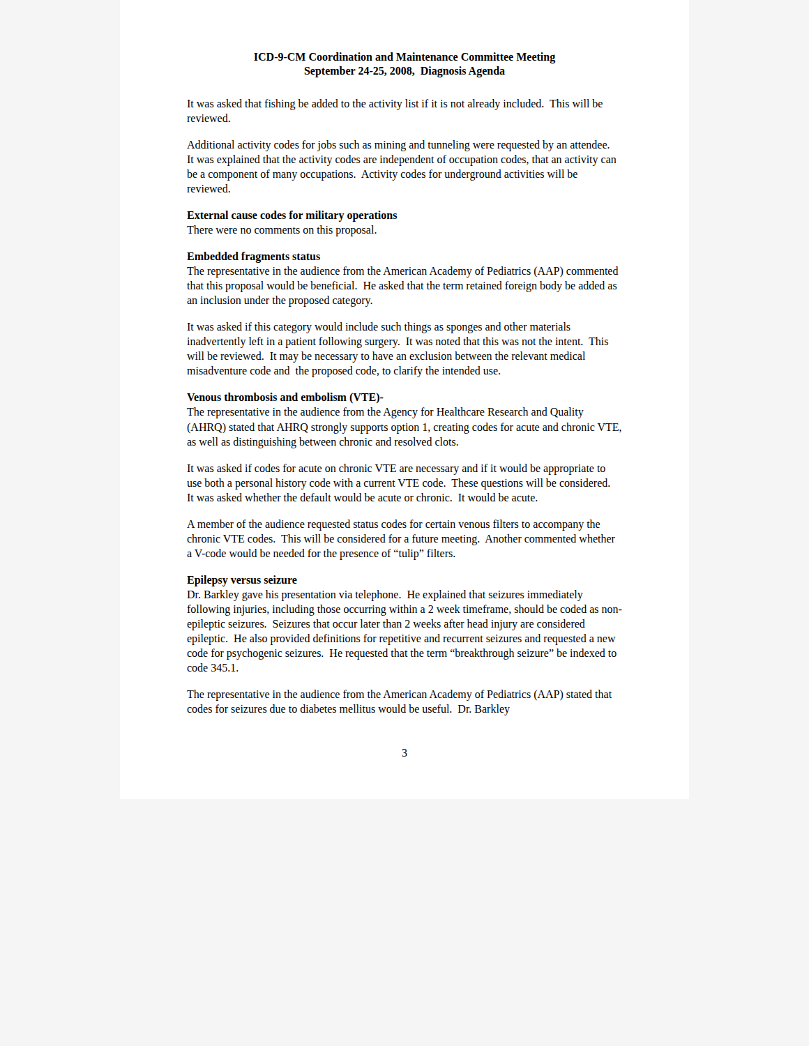ICD-9-CM Coordination and Maintenance Committee Meeting September 24-25, 2008, Diagnosis Agenda
It was asked that fishing be added to the activity list if it is not already included. This will be reviewed.
Additional activity codes for jobs such as mining and tunneling were requested by an attendee. It was explained that the activity codes are independent of occupation codes, that an activity can be a component of many occupations. Activity codes for underground activities will be reviewed.
External cause codes for military operations
There were no comments on this proposal.
Embedded fragments status
The representative in the audience from the American Academy of Pediatrics (AAP) commented that this proposal would be beneficial. He asked that the term retained foreign body be added as an inclusion under the proposed category.
It was asked if this category would include such things as sponges and other materials inadvertently left in a patient following surgery. It was noted that this was not the intent. This will be reviewed. It may be necessary to have an exclusion between the relevant medical misadventure code and the proposed code, to clarify the intended use.
Venous thrombosis and embolism (VTE)-
The representative in the audience from the Agency for Healthcare Research and Quality (AHRQ) stated that AHRQ strongly supports option 1, creating codes for acute and chronic VTE, as well as distinguishing between chronic and resolved clots.
It was asked if codes for acute on chronic VTE are necessary and if it would be appropriate to use both a personal history code with a current VTE code. These questions will be considered. It was asked whether the default would be acute or chronic. It would be acute.
A member of the audience requested status codes for certain venous filters to accompany the chronic VTE codes. This will be considered for a future meeting. Another commented whether a V-code would be needed for the presence of “tulip” filters.
Epilepsy versus seizure
Dr. Barkley gave his presentation via telephone. He explained that seizures immediately following injuries, including those occurring within a 2 week timeframe, should be coded as non-epileptic seizures. Seizures that occur later than 2 weeks after head injury are considered epileptic. He also provided definitions for repetitive and recurrent seizures and requested a new code for psychogenic seizures. He requested that the term “breakthrough seizure” be indexed to code 345.1.
The representative in the audience from the American Academy of Pediatrics (AAP) stated that codes for seizures due to diabetes mellitus would be useful. Dr. Barkley
3